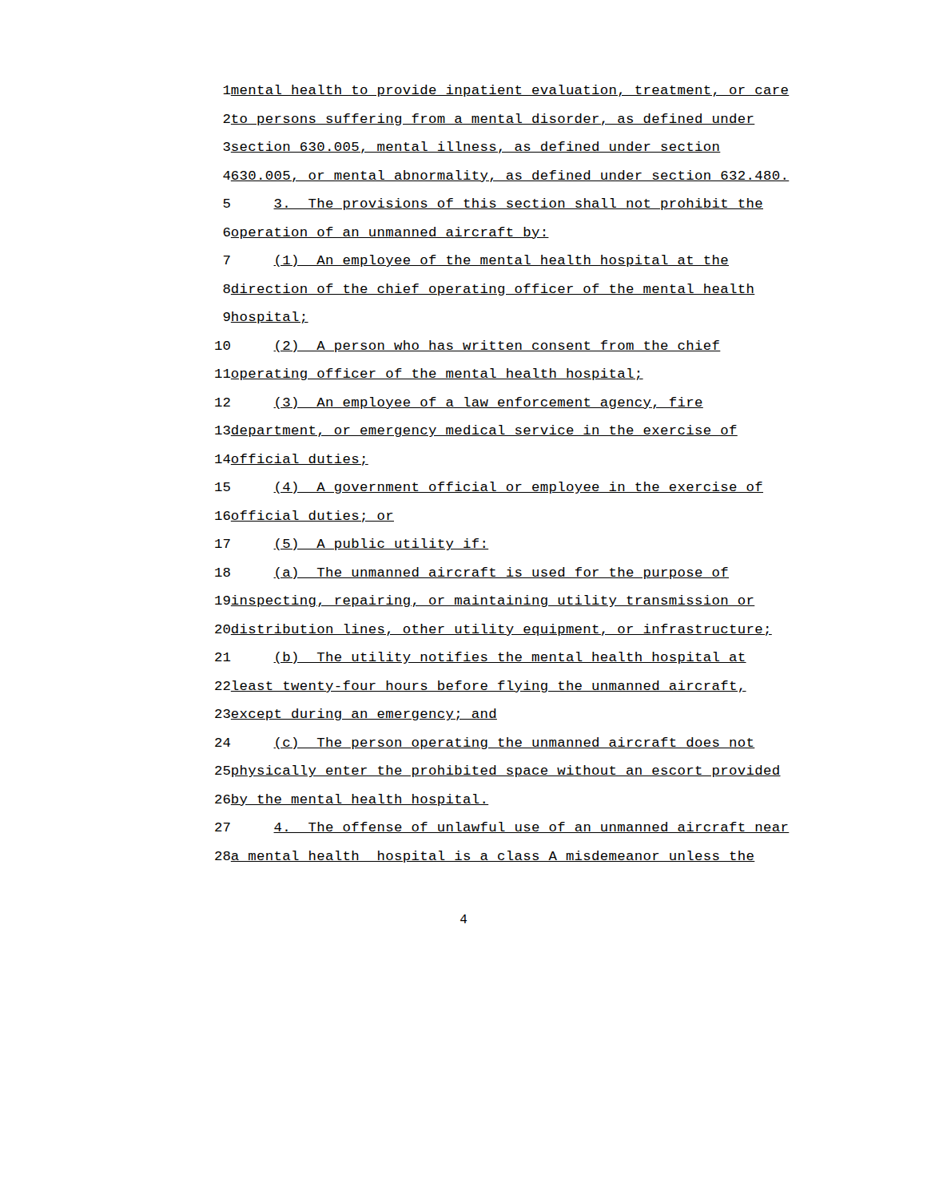| 1 | mental health to provide inpatient evaluation, treatment, or care |
| 2 | to persons suffering from a mental disorder, as defined under |
| 3 | section 630.005, mental illness, as defined under section |
| 4 | 630.005, or mental abnormality, as defined under section 632.480. |
| 5 | 3. The provisions of this section shall not prohibit the |
| 6 | operation of an unmanned aircraft by: |
| 7 | (1) An employee of the mental health hospital at the |
| 8 | direction of the chief operating officer of the mental health |
| 9 | hospital; |
| 10 | (2) A person who has written consent from the chief |
| 11 | operating officer of the mental health hospital; |
| 12 | (3) An employee of a law enforcement agency, fire |
| 13 | department, or emergency medical service in the exercise of |
| 14 | official duties; |
| 15 | (4) A government official or employee in the exercise of |
| 16 | official duties; or |
| 17 | (5) A public utility if: |
| 18 | (a) The unmanned aircraft is used for the purpose of |
| 19 | inspecting, repairing, or maintaining utility transmission or |
| 20 | distribution lines, other utility equipment, or infrastructure; |
| 21 | (b) The utility notifies the mental health hospital at |
| 22 | least twenty-four hours before flying the unmanned aircraft, |
| 23 | except during an emergency; and |
| 24 | (c) The person operating the unmanned aircraft does not |
| 25 | physically enter the prohibited space without an escort provided |
| 26 | by the mental health hospital. |
| 27 | 4. The offense of unlawful use of an unmanned aircraft near |
| 28 | a mental health hospital is a class A misdemeanor unless the |
4